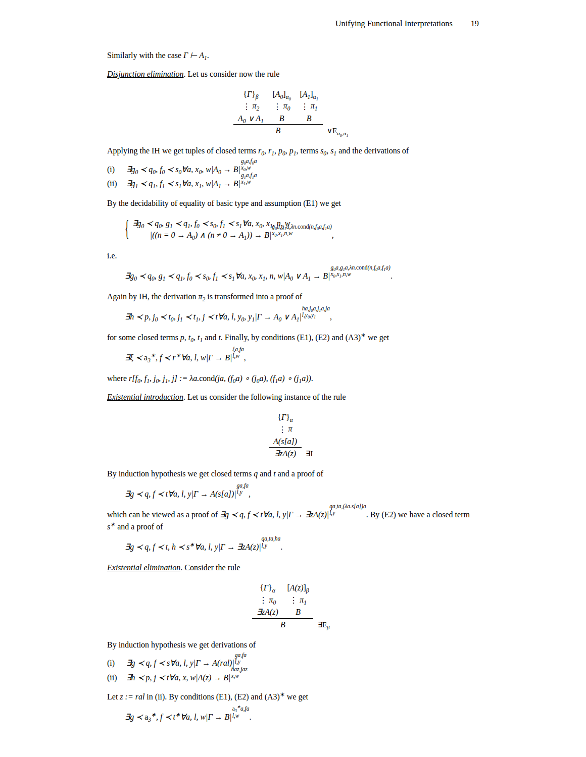Unifying Functional Interpretations 19
Similarly with the case Γ ⊢ A1.
Disjunction elimination. Let us consider now the rule
| { Γ } β | [ A 0 ] α 0 | [ A 1 ] α 1 | |
| π 2 | π 0 | π 1 | |
| A 0 ∨ A 1 | B | B | |
| B | ∨E α 0 ,α 1 |
Applying the IH we get tuples of closed terms r0, r1, p0, p1, terms s0, s1 and the derivations of
(i) ∃g0 ≺ q0, f0 ≺ s0∀a, x0, w|A0 → B|g0a,f0a x0,w
(ii) ∃g1 ≺ q1, f1 ≺ s1∀a, x1, w|A1 → B|g1a,f1a x1,w
By the decidability of equality of basic type and assumption (E1) we get
∃g0 ≺ q0, g1 ≺ q1, f0 ≺ s0, f1 ≺ s1∀a, x0, x1, n, w |((n = 0 → A0) ∧ (n ≠ 0 → A1)) → B|g0a,g1a,λn.cond(n,f0a,f1a) x0,x1,n,w,
i.e.
∃g0 ≺ q0, g1 ≺ q1, f0 ≺ s0, f1 ≺ s1∀a, x0, x1, n, w|A0 ∨ A1 → B|g0a,g1a,λn.cond(n,f0a,f1a) x0,x1,n,w.
Again by IH, the derivation π2 is transformed into a proof of
∃h ≺ p, j0 ≺ t0, j1 ≺ t1, j ≺ t∀a, l, y0, y1|Γ → A0 ∨ A1|ha,j0a,j1a,ja l,y0,y1,
for some closed terms p, t0, t1 and t. Finally, by conditions (E1), (E2) and (A3)∗ we get
∃ξ ≺ a3∗, f ≺ r∗∀a, l, w|Γ → B|ξa,fa l,w,
where r[f0, f1, j0, j1, j] := λa.cond(ja, (f0a) ∘ (j0a), (f1a) ∘ (j1a)).
Existential introduction. Let us consider the following instance of the rule
| { Γ } α | |
| π | |
| A(s[a]) | |
| ∃zA(z) | ∃I |
By induction hypothesis we get closed terms q and t and a proof of
∃g ≺ q, f ≺ t∀a, l, y|Γ → A(s[a])|ga,fa l,y,
which can be viewed as a proof of ∃g ≺ q, f ≺ t∀a, l, y|Γ → ∃zA(z)|qa,ta,(λa.s[a])a l,y. By (E2) we have a closed term s∗ and a proof of
∃g ≺ q, f ≺ t, h ≺ s∗∀a, l, y|Γ → ∃zA(z)|qa,ta,ha l,y.
Existential elimination. Consider the rule
| { Γ } α | [ A(z) ] β | |
| π 0 | π 1 | |
| ∃zA(z) | B | |
| B | ∃E β |
By induction hypothesis we get derivations of
(i) ∃g ≺ q, f ≺ s∀a, l, y|Γ → A(ral)|ga,fa l,y
(ii) ∃h ≺ p, j ≺ t∀a, x, w|A(z) → B|haz,jaz x,w
Let z := ral in (ii). By conditions (E1), (E2) and (A3)∗ we get
∃g ≺ a3∗, f ≺ t∗∀a, l, w|Γ → B|a3∗a,fa l,w.